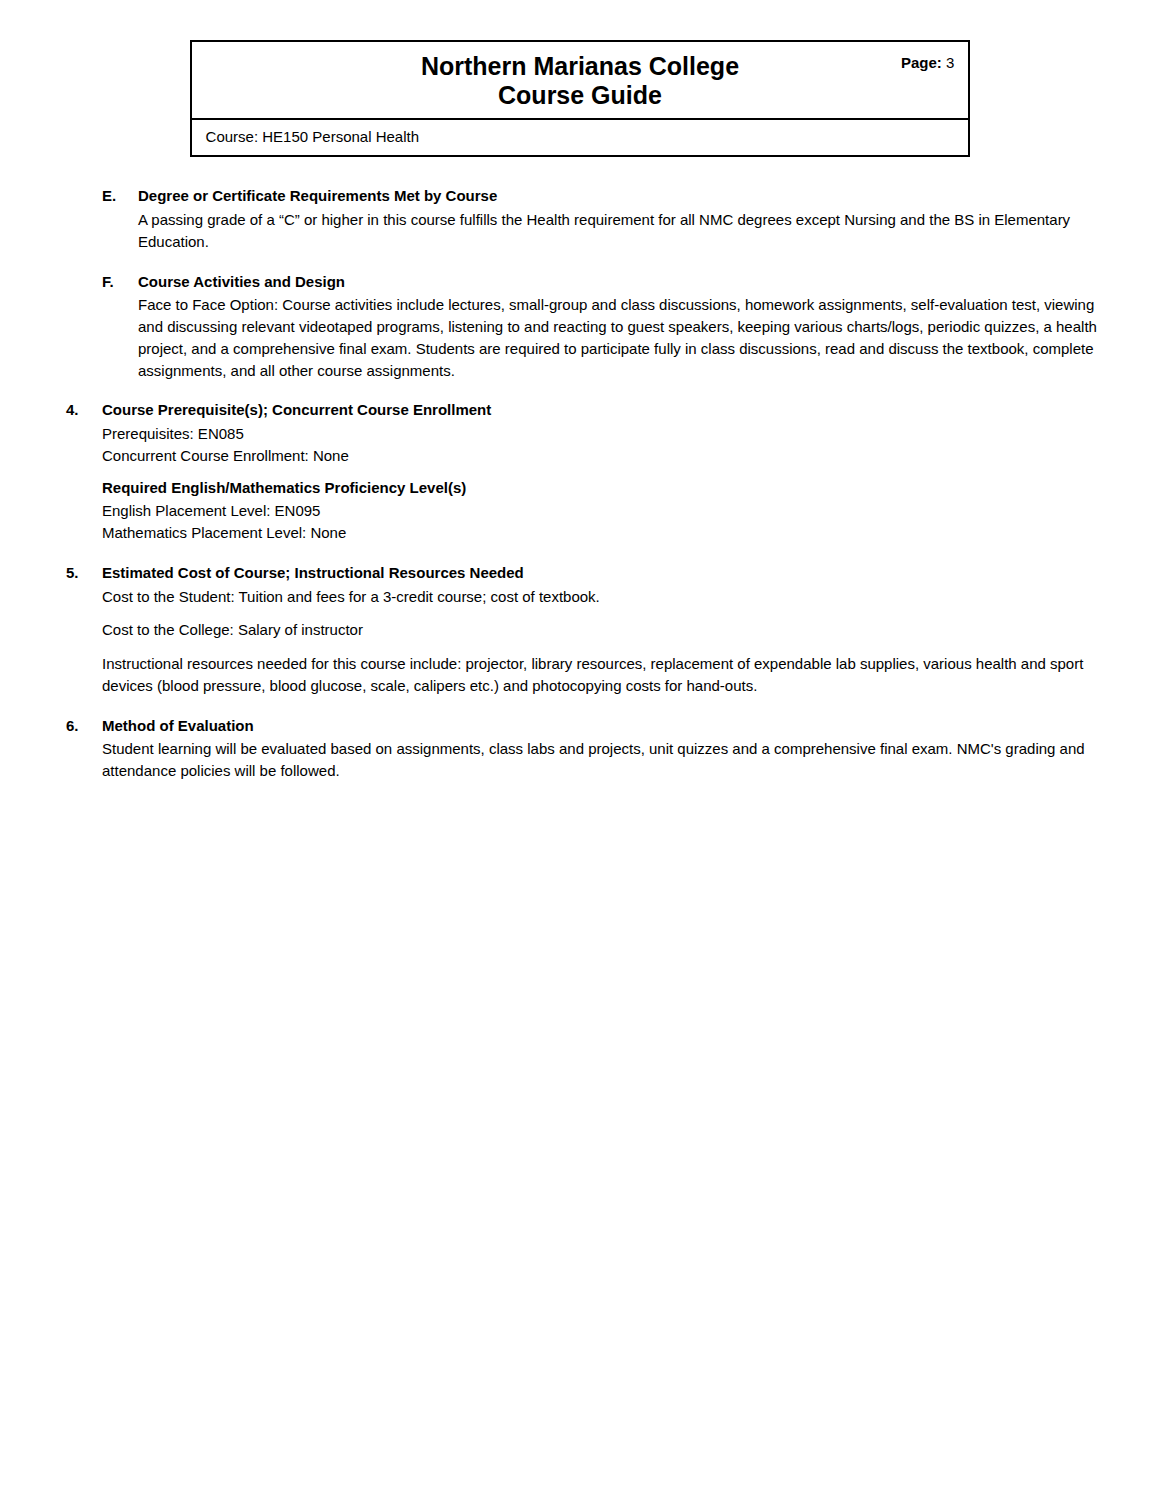Northern Marianas College
Course Guide Page: 3
Course: HE150 Personal Health
E. Degree or Certificate Requirements Met by Course
A passing grade of a “C” or higher in this course fulfills the Health requirement for all NMC degrees except Nursing and the BS in Elementary Education.
F. Course Activities and Design
Face to Face Option: Course activities include lectures, small-group and class discussions, homework assignments, self-evaluation test, viewing and discussing relevant videotaped programs, listening to and reacting to guest speakers, keeping various charts/logs, periodic quizzes, a health project, and a comprehensive final exam. Students are required to participate fully in class discussions, read and discuss the textbook, complete assignments, and all other course assignments.
4. Course Prerequisite(s); Concurrent Course Enrollment
Prerequisites: EN085
Concurrent Course Enrollment: None
Required English/Mathematics Proficiency Level(s)
English Placement Level: EN095
Mathematics Placement Level: None
5. Estimated Cost of Course; Instructional Resources Needed
Cost to the Student: Tuition and fees for a 3-credit course; cost of textbook.
Cost to the College: Salary of instructor
Instructional resources needed for this course include: projector, library resources, replacement of expendable lab supplies, various health and sport devices (blood pressure, blood glucose, scale, calipers etc.) and photocopying costs for hand-outs.
6. Method of Evaluation
Student learning will be evaluated based on assignments, class labs and projects, unit quizzes and a comprehensive final exam. NMC's grading and attendance policies will be followed.